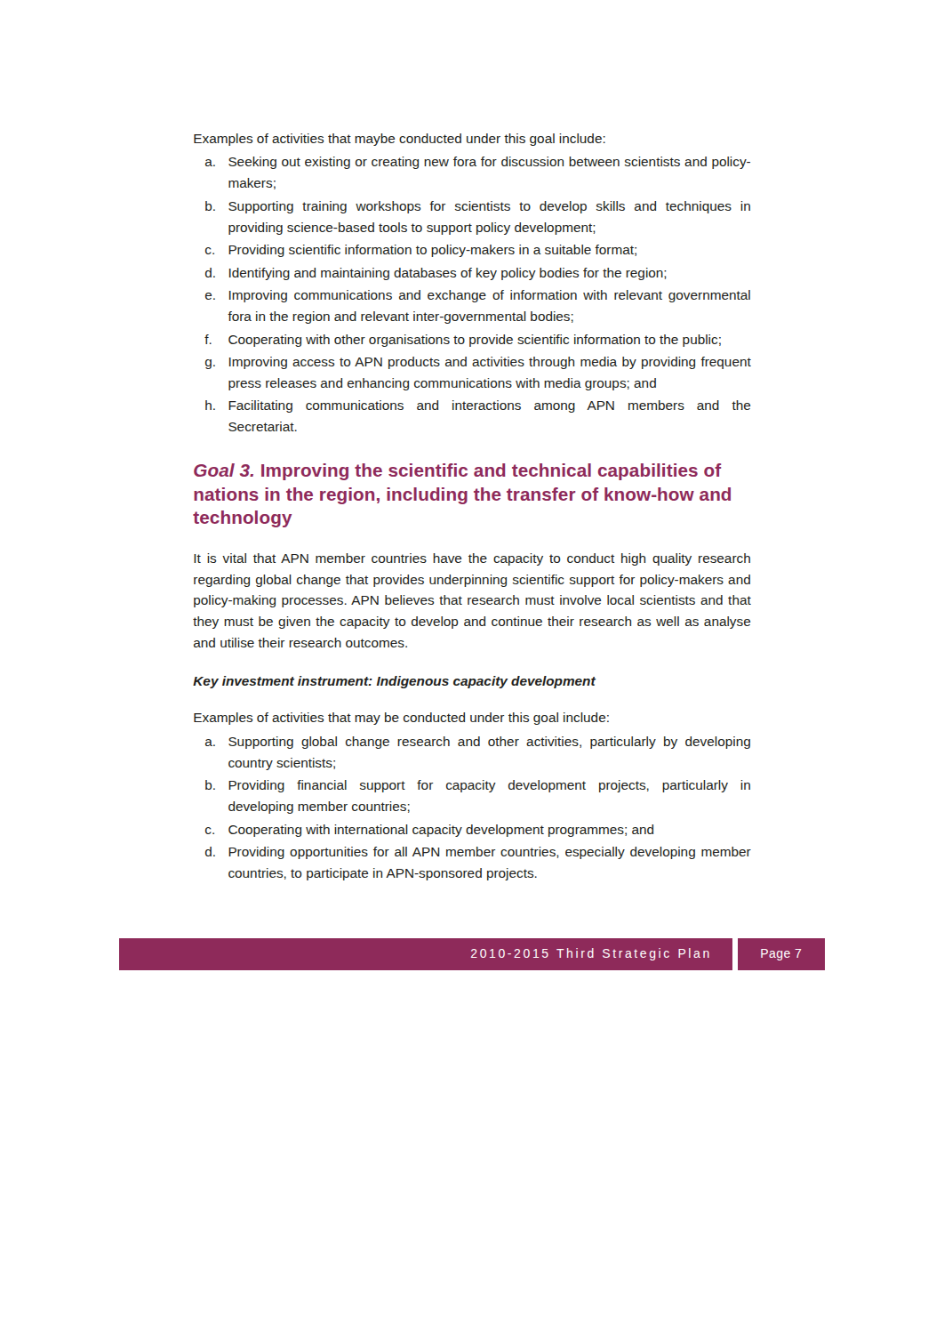Examples of activities that maybe conducted under this goal include:
a. Seeking out existing or creating new fora for discussion between scientists and policy-makers;
b. Supporting training workshops for scientists to develop skills and techniques in providing science-based tools to support policy development;
c. Providing scientific information to policy-makers in a suitable format;
d. Identifying and maintaining databases of key policy bodies for the region;
e. Improving communications and exchange of information with relevant governmental fora in the region and relevant inter-governmental bodies;
f. Cooperating with other organisations to provide scientific information to the public;
g. Improving access to APN products and activities through media by providing frequent press releases and enhancing communications with media groups; and
h. Facilitating communications and interactions among APN members and the Secretariat.
Goal 3. Improving the scientific and technical capabilities of nations in the region, including the transfer of know-how and technology
It is vital that APN member countries have the capacity to conduct high quality research regarding global change that provides underpinning scientific support for policy-makers and policy-making processes. APN believes that research must involve local scientists and that they must be given the capacity to develop and continue their research as well as analyse and utilise their research outcomes.
Key investment instrument: Indigenous capacity development
Examples of activities that may be conducted under this goal include:
a. Supporting global change research and other activities, particularly by developing country scientists;
b. Providing financial support for capacity development projects, particularly in developing member countries;
c. Cooperating with international capacity development programmes; and
d. Providing opportunities for all APN member countries, especially developing member countries, to participate in APN-sponsored projects.
2010-2015 Third Strategic Plan
Page 7